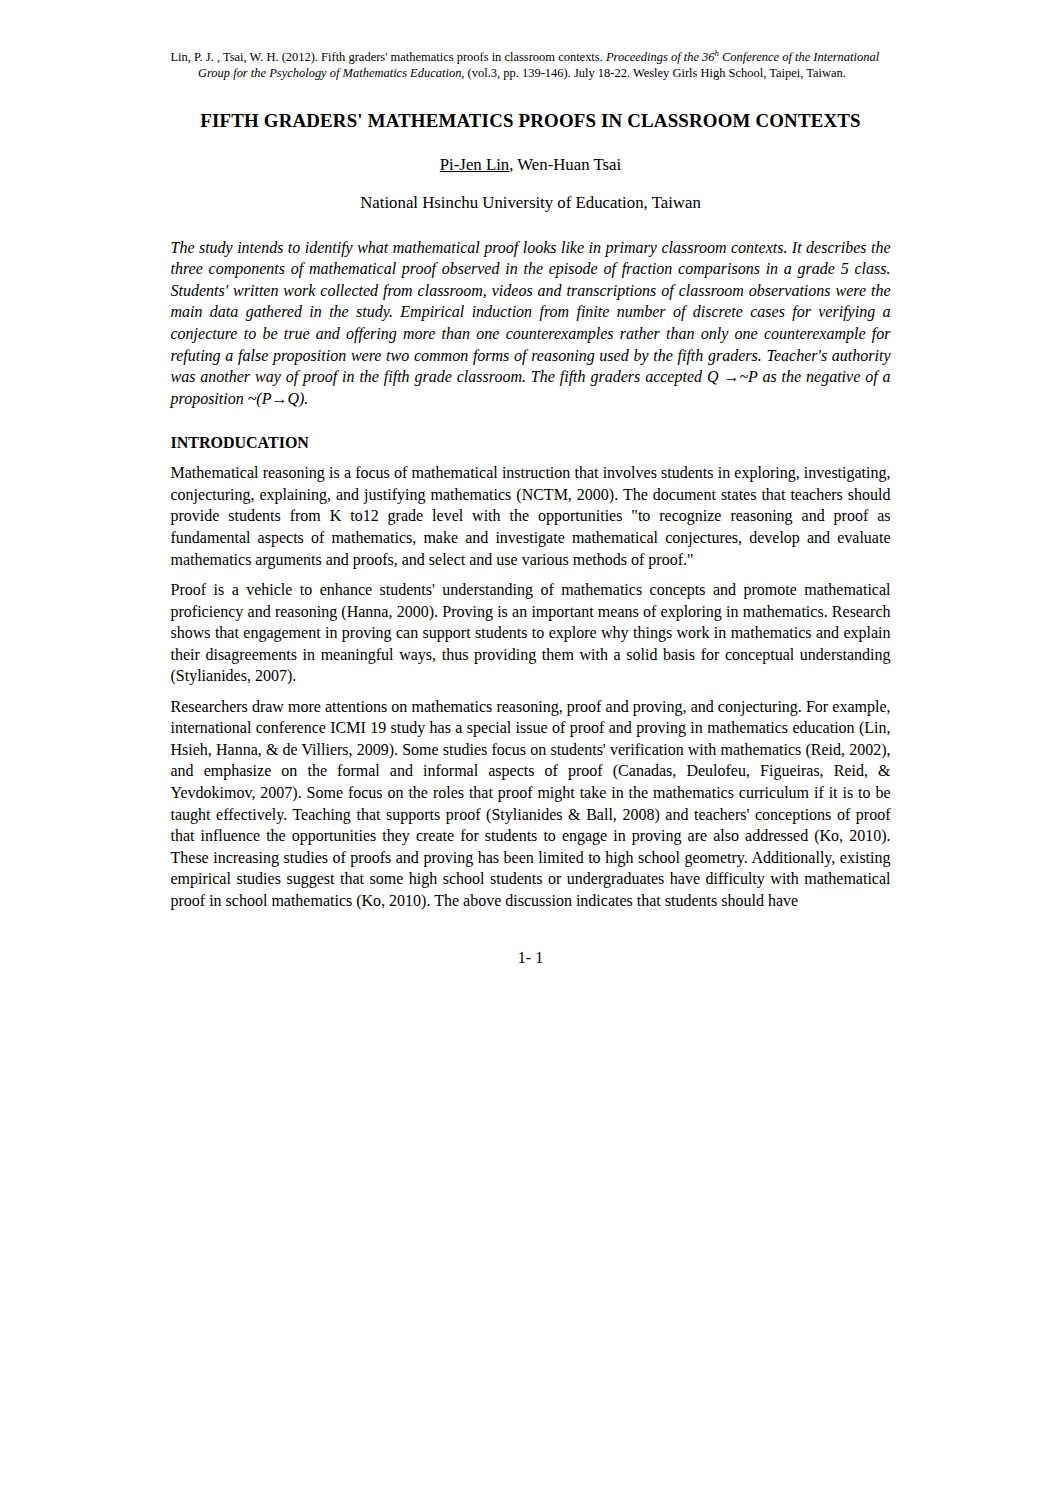Lin, P. J. , Tsai, W. H. (2012). Fifth graders' mathematics proofs in classroom contexts. Proceedings of the 36h Conference of the International Group for the Psychology of Mathematics Education, (vol.3, pp. 139-146). July 18-22. Wesley Girls High School, Taipei, Taiwan.
Fifth Graders' Mathematics Proofs in Classroom Contexts
Pi-Jen Lin, Wen-Huan Tsai
National Hsinchu University of Education, Taiwan
The study intends to identify what mathematical proof looks like in primary classroom contexts. It describes the three components of mathematical proof observed in the episode of fraction comparisons in a grade 5 class. Students' written work collected from classroom, videos and transcriptions of classroom observations were the main data gathered in the study. Empirical induction from finite number of discrete cases for verifying a conjecture to be true and offering more than one counterexamples rather than only one counterexample for refuting a false proposition were two common forms of reasoning used by the fifth graders. Teacher's authority was another way of proof in the fifth grade classroom. The fifth graders accepted Q →~P as the negative of a proposition ~(P→Q).
Introducation
Mathematical reasoning is a focus of mathematical instruction that involves students in exploring, investigating, conjecturing, explaining, and justifying mathematics (NCTM, 2000). The document states that teachers should provide students from K to12 grade level with the opportunities "to recognize reasoning and proof as fundamental aspects of mathematics, make and investigate mathematical conjectures, develop and evaluate mathematics arguments and proofs, and select and use various methods of proof."
Proof is a vehicle to enhance students' understanding of mathematics concepts and promote mathematical proficiency and reasoning (Hanna, 2000). Proving is an important means of exploring in mathematics. Research shows that engagement in proving can support students to explore why things work in mathematics and explain their disagreements in meaningful ways, thus providing them with a solid basis for conceptual understanding (Stylianides, 2007).
Researchers draw more attentions on mathematics reasoning, proof and proving, and conjecturing. For example, international conference ICMI 19 study has a special issue of proof and proving in mathematics education (Lin, Hsieh, Hanna, & de Villiers, 2009). Some studies focus on students' verification with mathematics (Reid, 2002), and emphasize on the formal and informal aspects of proof (Canadas, Deulofeu, Figueiras, Reid, & Yevdokimov, 2007). Some focus on the roles that proof might take in the mathematics curriculum if it is to be taught effectively. Teaching that supports proof (Stylianides & Ball, 2008) and teachers' conceptions of proof that influence the opportunities they create for students to engage in proving are also addressed (Ko, 2010). These increasing studies of proofs and proving has been limited to high school geometry. Additionally, existing empirical studies suggest that some high school students or undergraduates have difficulty with mathematical proof in school mathematics (Ko, 2010). The above discussion indicates that students should have
1- 1